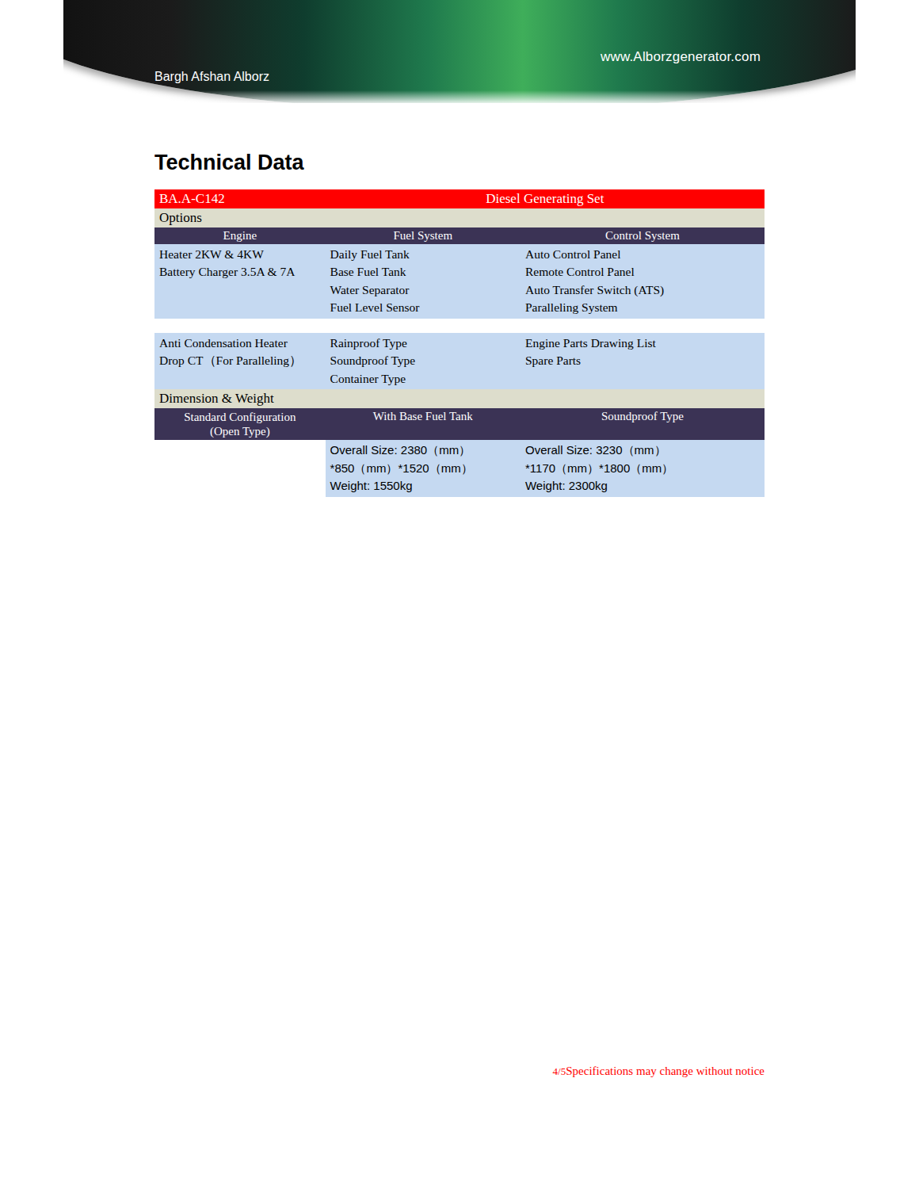www.Alborzgenerator.com
Bargh Afshan Alborz
Technical Data
| BA.A-C142 | Diesel Generating Set |
| Options |
| Engine | Fuel System | Control System |
| Heater 2KW & 4KW Battery Charger 3.5A & 7A | Daily Fuel Tank Base Fuel Tank Water Separator Fuel Level Sensor | Auto Control Panel Remote Control Panel Auto Transfer Switch (ATS) Paralleling System |
| Anti Condensation Heater Drop CT（For Paralleling） | Rainproof Type Soundproof Type Container Type | Engine Parts Drawing List Spare Parts |
| Dimension & Weight |
| Standard Configuration (Open Type) | With Base Fuel Tank | Soundproof Type |
| | Overall Size: 2380（mm） *850（mm）*1520（mm） Weight: 1550kg | Overall Size: 3230（mm） *1170（mm）*1800（mm） Weight: 2300kg |
4/5 Specifications may change without notice